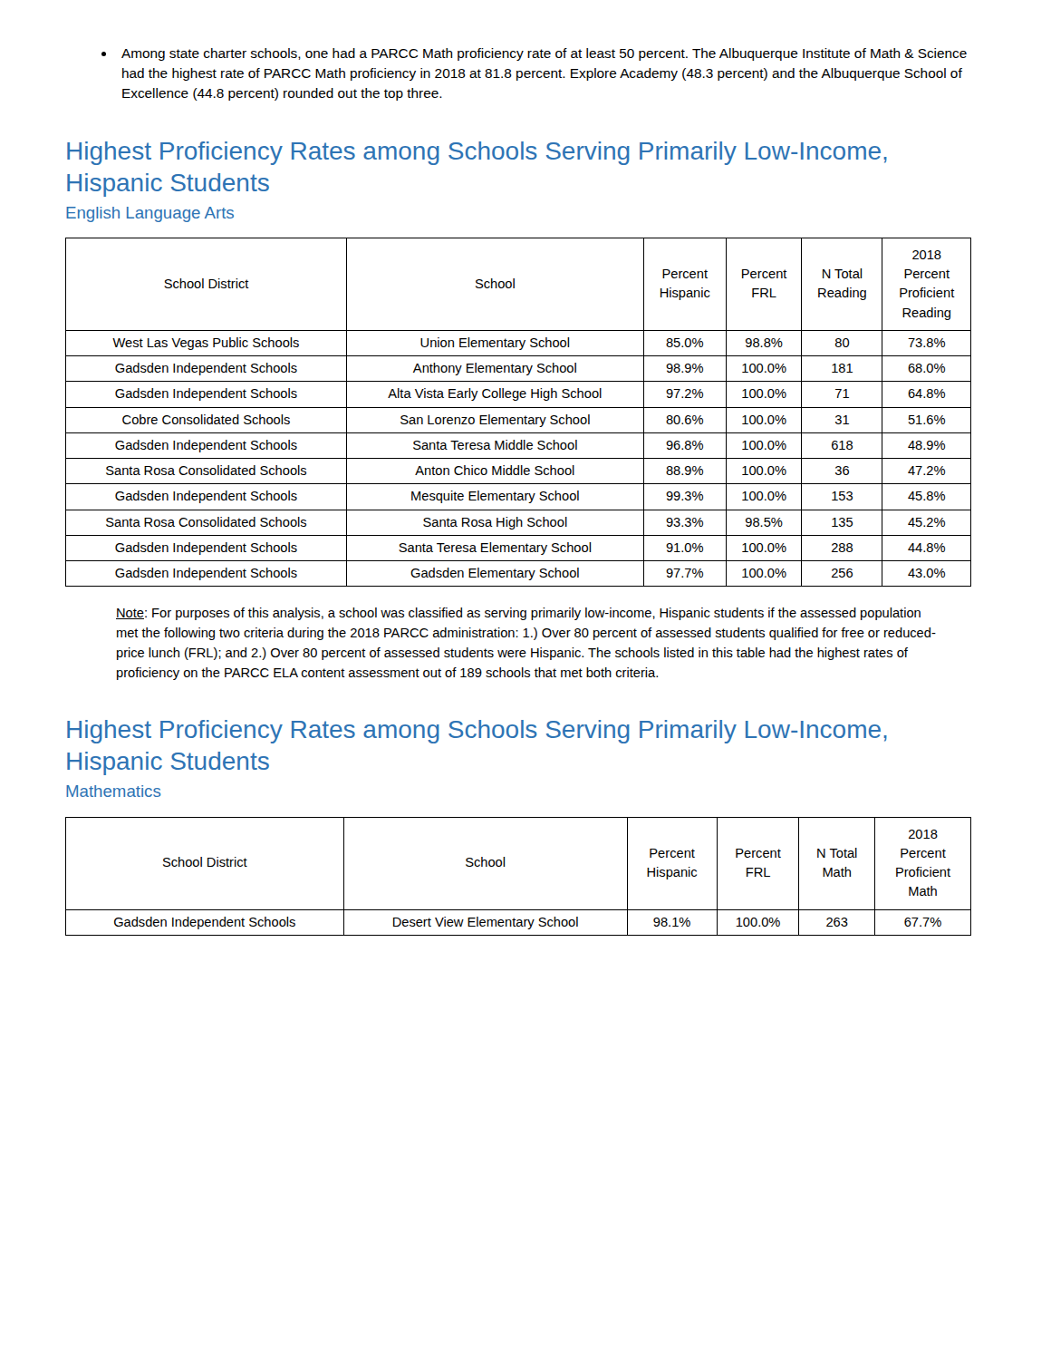Among state charter schools, one had a PARCC Math proficiency rate of at least 50 percent. The Albuquerque Institute of Math & Science had the highest rate of PARCC Math proficiency in 2018 at 81.8 percent. Explore Academy (48.3 percent) and the Albuquerque School of Excellence (44.8 percent) rounded out the top three.
Highest Proficiency Rates among Schools Serving Primarily Low-Income, Hispanic Students
English Language Arts
| School District | School | Percent Hispanic | Percent FRL | N Total Reading | 2018 Percent Proficient Reading |
| --- | --- | --- | --- | --- | --- |
| West Las Vegas Public Schools | Union Elementary School | 85.0% | 98.8% | 80 | 73.8% |
| Gadsden Independent Schools | Anthony Elementary School | 98.9% | 100.0% | 181 | 68.0% |
| Gadsden Independent Schools | Alta Vista Early College High School | 97.2% | 100.0% | 71 | 64.8% |
| Cobre Consolidated Schools | San Lorenzo Elementary School | 80.6% | 100.0% | 31 | 51.6% |
| Gadsden Independent Schools | Santa Teresa Middle School | 96.8% | 100.0% | 618 | 48.9% |
| Santa Rosa Consolidated Schools | Anton Chico Middle School | 88.9% | 100.0% | 36 | 47.2% |
| Gadsden Independent Schools | Mesquite Elementary School | 99.3% | 100.0% | 153 | 45.8% |
| Santa Rosa Consolidated Schools | Santa Rosa High School | 93.3% | 98.5% | 135 | 45.2% |
| Gadsden Independent Schools | Santa Teresa Elementary School | 91.0% | 100.0% | 288 | 44.8% |
| Gadsden Independent Schools | Gadsden Elementary School | 97.7% | 100.0% | 256 | 43.0% |
Note: For purposes of this analysis, a school was classified as serving primarily low-income, Hispanic students if the assessed population met the following two criteria during the 2018 PARCC administration: 1.) Over 80 percent of assessed students qualified for free or reduced-price lunch (FRL); and 2.) Over 80 percent of assessed students were Hispanic. The schools listed in this table had the highest rates of proficiency on the PARCC ELA content assessment out of 189 schools that met both criteria.
Highest Proficiency Rates among Schools Serving Primarily Low-Income, Hispanic Students
Mathematics
| School District | School | Percent Hispanic | Percent FRL | N Total Math | 2018 Percent Proficient Math |
| --- | --- | --- | --- | --- | --- |
| Gadsden Independent Schools | Desert View Elementary School | 98.1% | 100.0% | 263 | 67.7% |